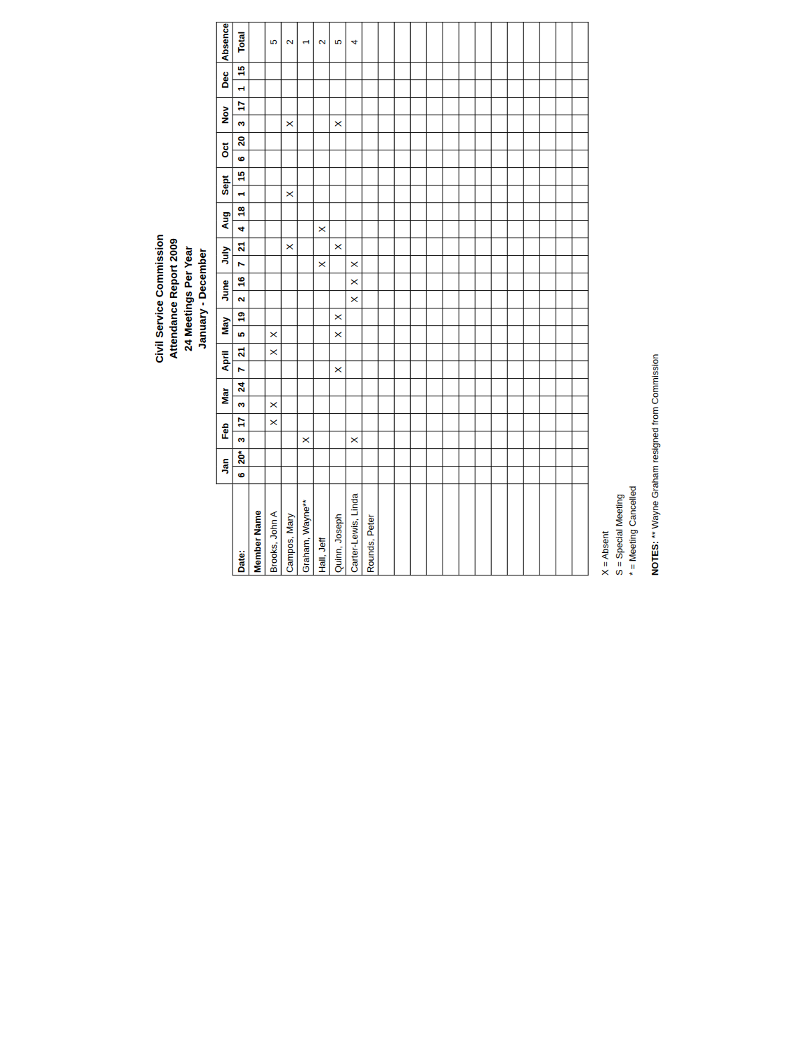Civil Service Commission
Attendance Report 2009
24 Meetings Per Year
January - December
| | Jan | Feb | Mar | April | May | June | July | Aug | Sept | Oct | Nov | Dec | Absence |
| --- | --- | --- | --- | --- | --- | --- | --- | --- | --- | --- | --- | --- | --- |
| Date: | 6 | 20* | 3 | 17 | 3 | 24 | 7 | 21 | 5 | 19 | 2 | 16 | 7 | 21 | 4 | 18 | 1 | 15 | 6 | 20 | 3 | 17 | 1 | 15 | Total |
| Member Name | | | | | | | | | | | | | | | | | | | | | | | | | |
| Brooks, John A | | | | X | X | | | X | X | | | | | | | | | | | | | | | | 5 |
| Campos, Mary | | | | | | | | | | | | | | X | | | X | | | | X | | | | 2 |
| Graham, Wayne** | | | X | | | | | | | | | | | | | | | | | | | | | | 1 |
| Hall, Jeff | | | | | | | | | | | | | X | | X | | | | | | | | | | 2 |
| Quinn, Joseph | | | | | | | X | | X | X | | | | X | | | | | | | X | | | | 5 |
| Carter-Lewis, Linda | | | X | | | | | | | | X | X | X | | | | | | | | | | | | 4 |
| Rounds, Peter | | | | | | | | | | | | | | | | | | | | | | | | | |
X = Absent
S = Special Meeting
* = Meeting Cancelled
NOTES: ** Wayne Graham resigned from Commission